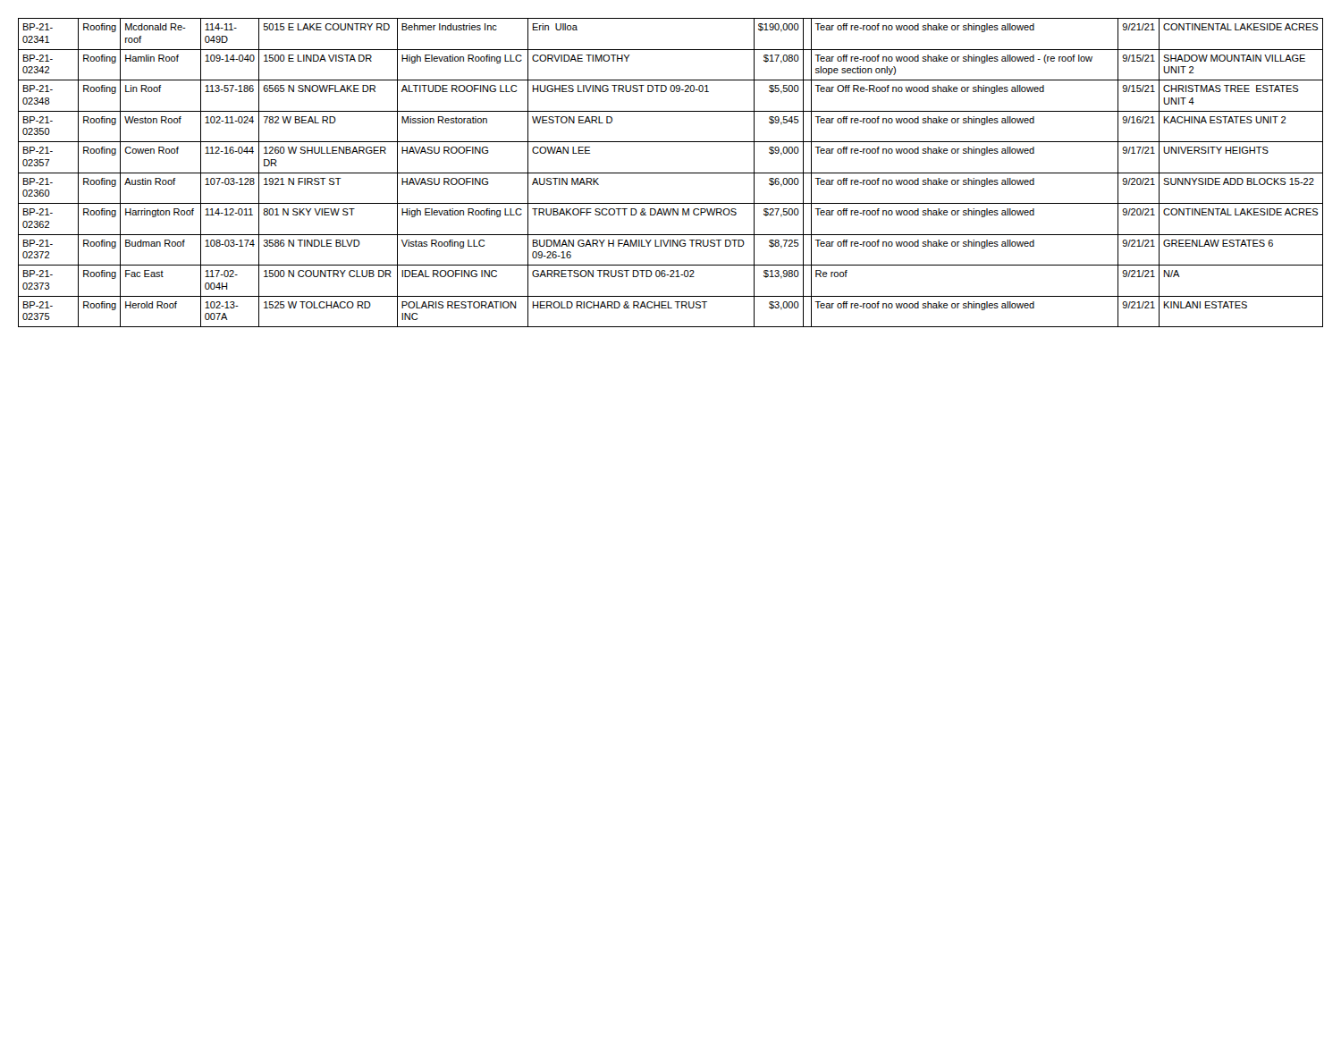| BP-21-02341 | Roofing | Mcdonald Re-roof | 114-11-049D | 5015 E LAKE COUNTRY RD | Behmer Industries Inc | Erin Ulloa | $190,000 | | Tear off re-roof no wood shake or shingles allowed | 9/21/21 | CONTINENTAL LAKESIDE ACRES |
| BP-21-02342 | Roofing | Hamlin Roof | 109-14-040 | 1500 E LINDA VISTA DR | High Elevation Roofing LLC | CORVIDAE TIMOTHY | $17,080 | | Tear off re-roof no wood shake or shingles allowed - (re roof low slope section only) | 9/15/21 | SHADOW MOUNTAIN VILLAGE UNIT 2 |
| BP-21-02348 | Roofing | Lin Roof | 113-57-186 | 6565 N SNOWFLAKE DR | ALTITUDE ROOFING LLC | HUGHES LIVING TRUST DTD 09-20-01 | $5,500 | | Tear Off Re-Roof no wood shake or shingles allowed | 9/15/21 | CHRISTMAS TREE ESTATES UNIT 4 |
| BP-21-02350 | Roofing | Weston Roof | 102-11-024 | 782 W BEAL RD | Mission Restoration | WESTON EARL D | $9,545 | | Tear off re-roof no wood shake or shingles allowed | 9/16/21 | KACHINA ESTATES UNIT 2 |
| BP-21-02357 | Roofing | Cowen Roof | 112-16-044 | 1260 W SHULLENBARGER DR | HAVASU ROOFING | COWAN LEE | $9,000 | | Tear off re-roof no wood shake or shingles allowed | 9/17/21 | UNIVERSITY HEIGHTS |
| BP-21-02360 | Roofing | Austin Roof | 107-03-128 | 1921 N FIRST ST | HAVASU ROOFING | AUSTIN MARK | $6,000 | | Tear off re-roof no wood shake or shingles allowed | 9/20/21 | SUNNYSIDE ADD BLOCKS 15-22 |
| BP-21-02362 | Roofing | Harrington Roof | 114-12-011 | 801 N SKY VIEW ST | High Elevation Roofing LLC | TRUBAKOFF SCOTT D & DAWN M CPWROS | $27,500 | | Tear off re-roof no wood shake or shingles allowed | 9/20/21 | CONTINENTAL LAKESIDE ACRES |
| BP-21-02372 | Roofing | Budman Roof | 108-03-174 | 3586 N TINDLE BLVD | Vistas Roofing LLC | BUDMAN GARY H FAMILY LIVING TRUST DTD 09-26-16 | $8,725 | | Tear off re-roof no wood shake or shingles allowed | 9/21/21 | GREENLAW ESTATES 6 |
| BP-21-02373 | Roofing | Fac East | 117-02-004H | 1500 N COUNTRY CLUB DR | IDEAL ROOFING INC | GARRETSON TRUST DTD 06-21-02 | $13,980 | | Re roof | 9/21/21 | N/A |
| BP-21-02375 | Roofing | Herold Roof | 102-13-007A | 1525 W TOLCHACO RD | POLARIS RESTORATION INC | HEROLD RICHARD & RACHEL TRUST | $3,000 | | Tear off re-roof no wood shake or shingles allowed | 9/21/21 | KINLANI ESTATES |